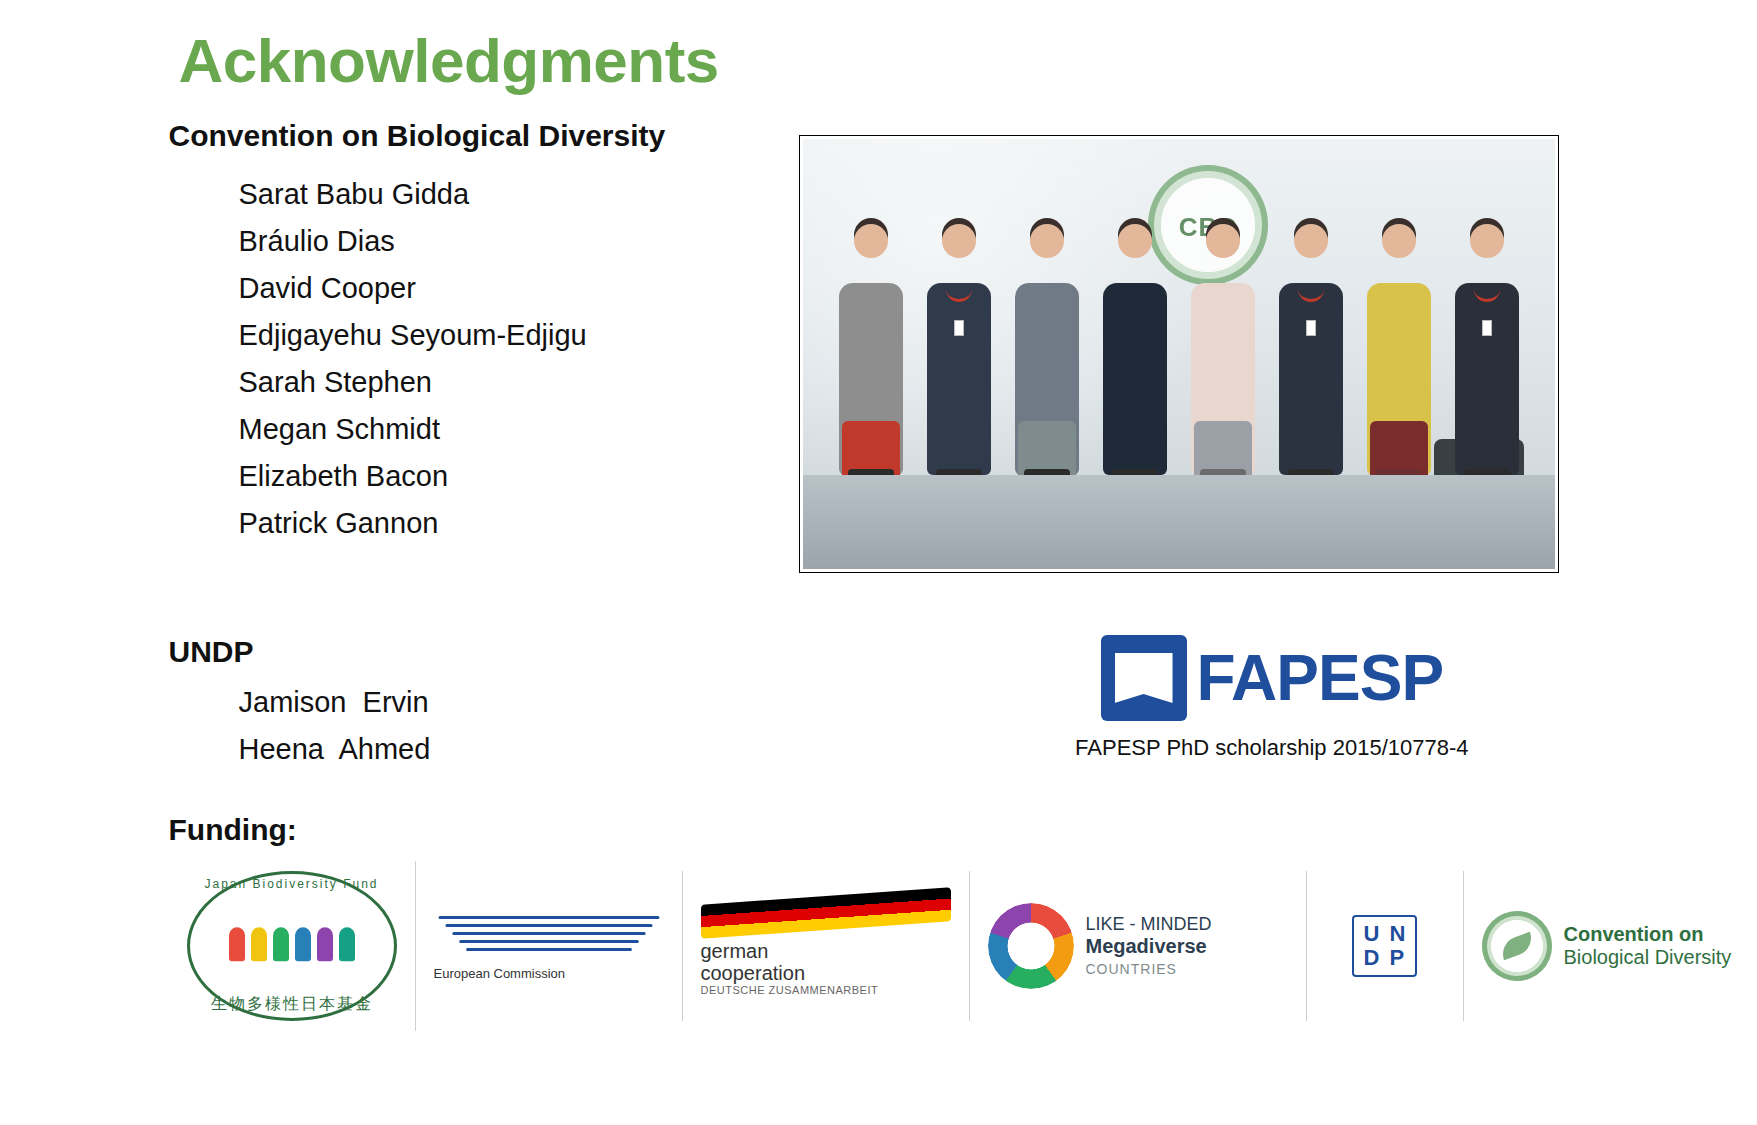Acknowledgments
Convention on Biological Diversity
Sarat Babu Gidda
Bráulio Dias
David Cooper
Edjigayehu Seyoum-Edjigu
Sarah Stephen
Megan Schmidt
Elizabeth Bacon
Patrick Gannon
UNDP
Jamison Ervin
Heena Ahmed
FAPESP
FAPESP PhD scholarship 2015/10778-4
Funding:
Japan Biodiversity Fund
生物多様性日本基金
European Commission
german
cooperation DEUTSCHE ZUSAMMENARBEIT
LIKE - MINDED Megadiverse COUNTRIES
UNDP
Convention on Biological Diversity